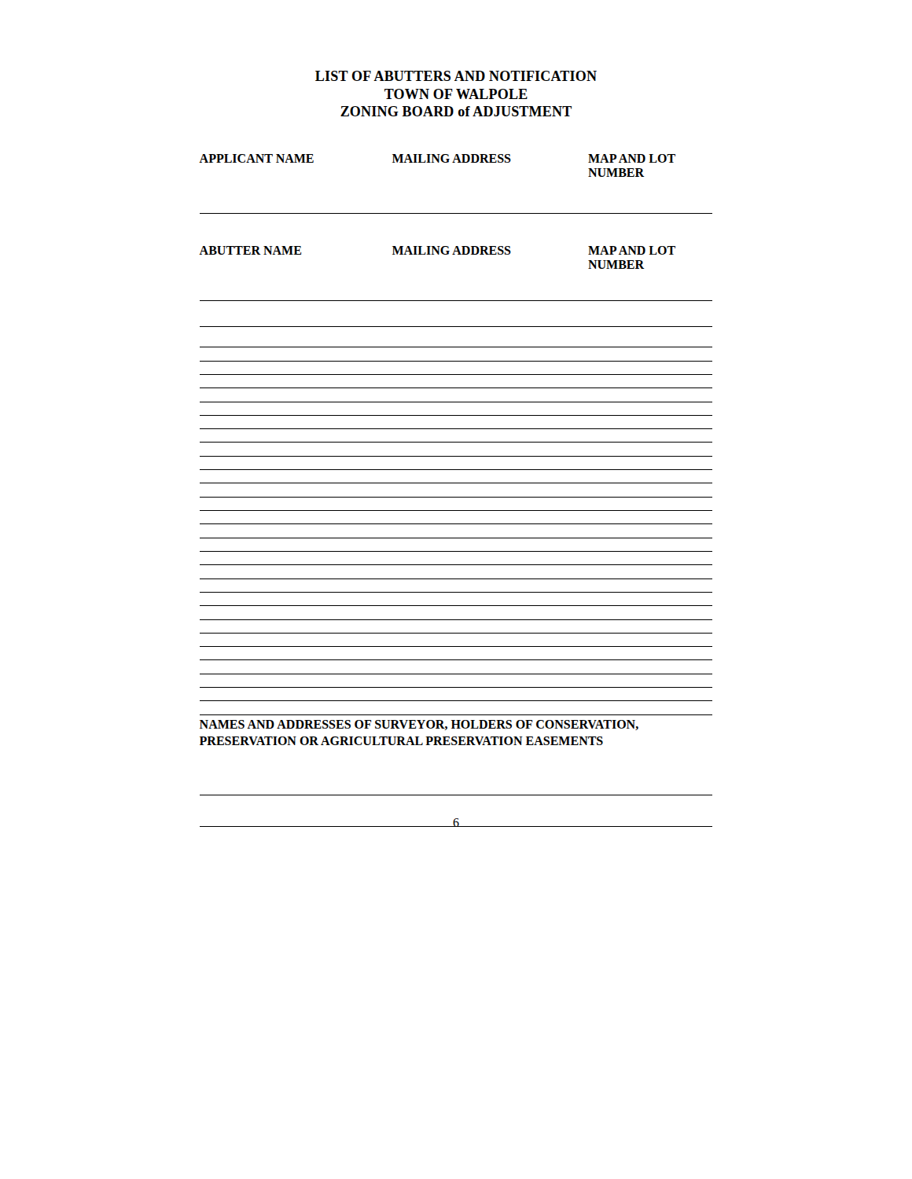LIST OF ABUTTERS AND NOTIFICATION TOWN OF WALPOLE ZONING BOARD of ADJUSTMENT
APPLICANT NAME
MAILING ADDRESS
MAP AND LOT NUMBER
ABUTTER NAME
MAILING ADDRESS
MAP AND LOT NUMBER
NAMES AND ADDRESSES OF SURVEYOR, HOLDERS OF CONSERVATION,
PRESERVATION OR AGRICULTURAL PRESERVATION EASEMENTS
6